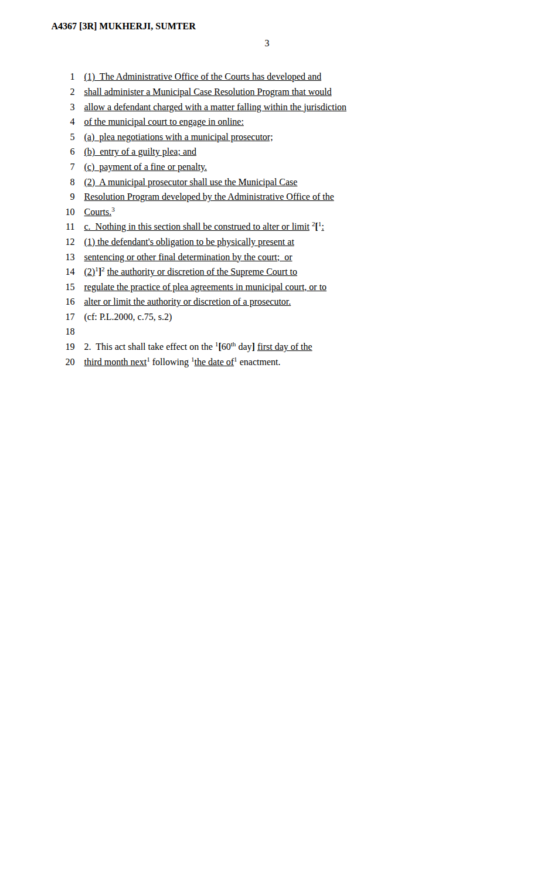A4367 [3R] MUKHERJI, SUMTER
3
(1) The Administrative Office of the Courts has developed and
shall administer a Municipal Case Resolution Program that would
allow a defendant charged with a matter falling within the jurisdiction
of the municipal court to engage in online:
(a) plea negotiations with a municipal prosecutor;
(b) entry of a guilty plea; and
(c) payment of a fine or penalty.
(2) A municipal prosecutor shall use the Municipal Case
Resolution Program developed by the Administrative Office of the
Courts.3
c. Nothing in this section shall be construed to alter or limit 2[1:
(1) the defendant's obligation to be physically present at
sentencing or other final determination by the court; or
(2)1]2 the authority or discretion of the Supreme Court to
regulate the practice of plea agreements in municipal court, or to
alter or limit the authority or discretion of a prosecutor.
(cf: P.L.2000, c.75, s.2)
2. This act shall take effect on the 1[60th day] first day of the
third month next1 following 1the date of1 enactment.